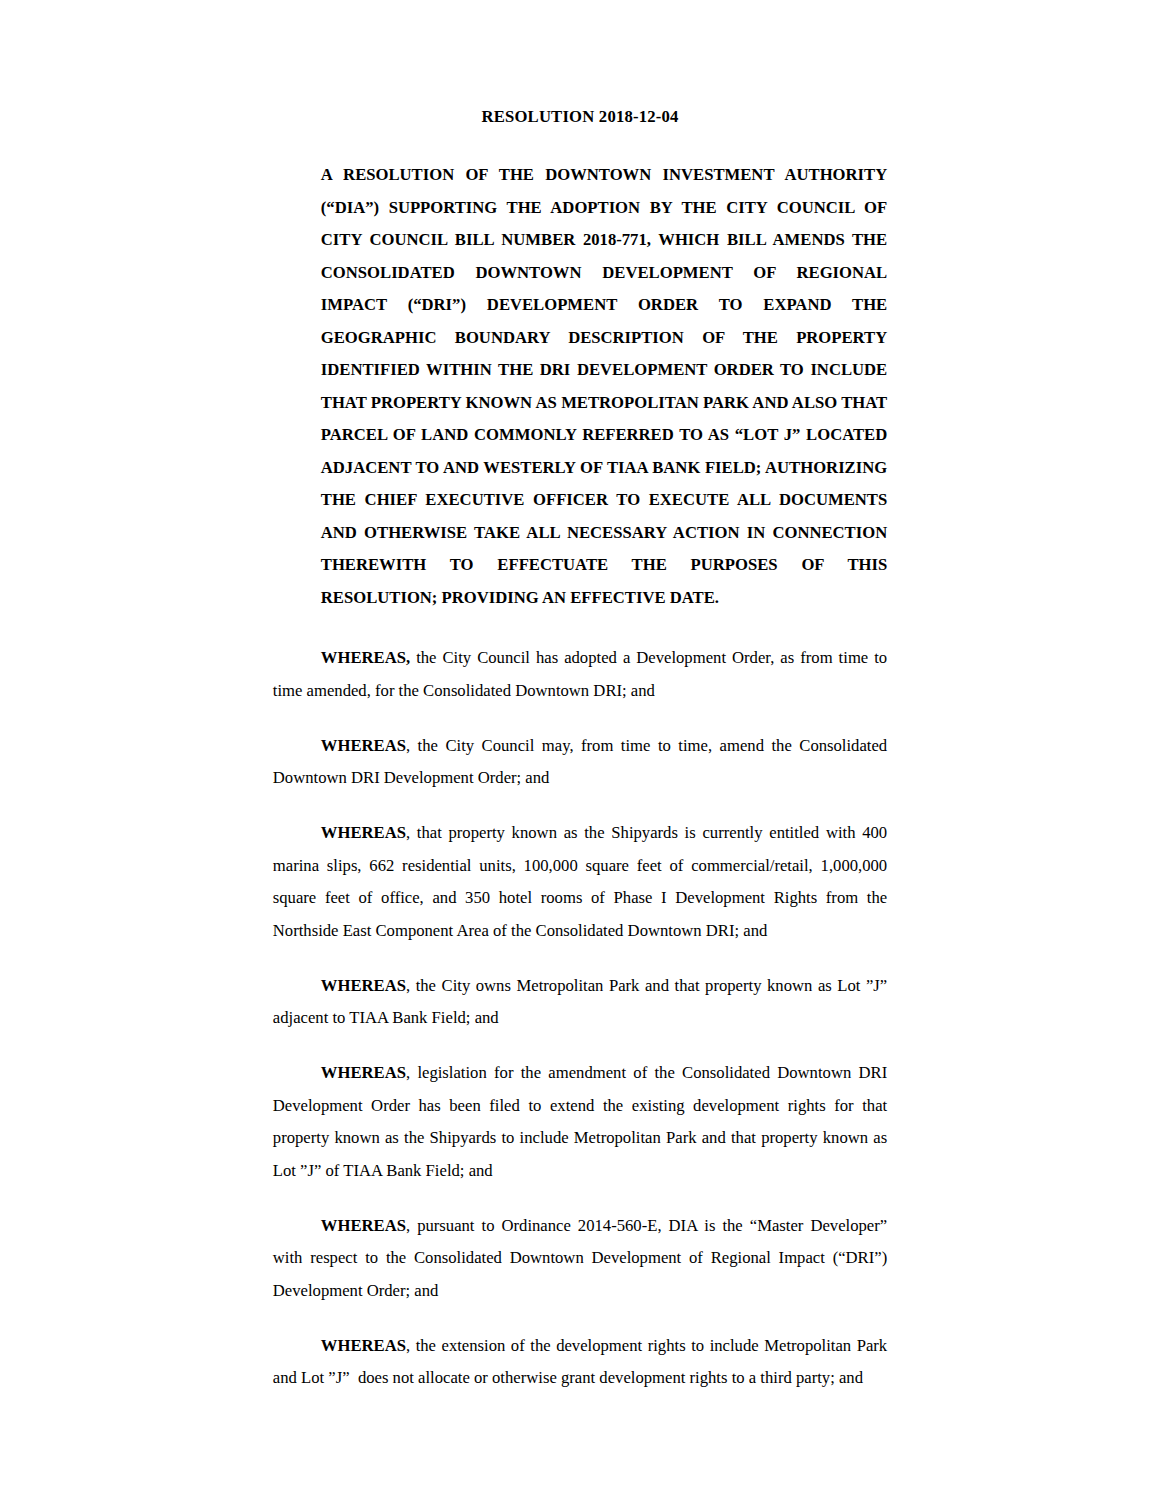RESOLUTION 2018-12-04
A RESOLUTION OF THE DOWNTOWN INVESTMENT AUTHORITY (“DIA”) SUPPORTING THE ADOPTION BY THE CITY COUNCIL OF CITY COUNCIL BILL NUMBER 2018-771, WHICH BILL AMENDS THE CONSOLIDATED DOWNTOWN DEVELOPMENT OF REGIONAL IMPACT (“DRI”) DEVELOPMENT ORDER TO EXPAND THE GEOGRAPHIC BOUNDARY DESCRIPTION OF THE PROPERTY IDENTIFIED WITHIN THE DRI DEVELOPMENT ORDER TO INCLUDE THAT PROPERTY KNOWN AS METROPOLITAN PARK AND ALSO THAT PARCEL OF LAND COMMONLY REFERRED TO AS “LOT J” LOCATED ADJACENT TO AND WESTERLY OF TIAA BANK FIELD; AUTHORIZING THE CHIEF EXECUTIVE OFFICER TO EXECUTE ALL DOCUMENTS AND OTHERWISE TAKE ALL NECESSARY ACTION IN CONNECTION THEREWITH TO EFFECTUATE THE PURPOSES OF THIS RESOLUTION; PROVIDING AN EFFECTIVE DATE.
WHEREAS, the City Council has adopted a Development Order, as from time to time amended, for the Consolidated Downtown DRI; and
WHEREAS, the City Council may, from time to time, amend the Consolidated Downtown DRI Development Order; and
WHEREAS, that property known as the Shipyards is currently entitled with 400 marina slips, 662 residential units, 100,000 square feet of commercial/retail, 1,000,000 square feet of office, and 350 hotel rooms of Phase I Development Rights from the Northside East Component Area of the Consolidated Downtown DRI; and
WHEREAS, the City owns Metropolitan Park and that property known as Lot ”J” adjacent to TIAA Bank Field; and
WHEREAS, legislation for the amendment of the Consolidated Downtown DRI Development Order has been filed to extend the existing development rights for that property known as the Shipyards to include Metropolitan Park and that property known as Lot ”J” of TIAA Bank Field; and
WHEREAS, pursuant to Ordinance 2014-560-E, DIA is the “Master Developer” with respect to the Consolidated Downtown Development of Regional Impact (“DRI”) Development Order; and
WHEREAS, the extension of the development rights to include Metropolitan Park and Lot ”J” does not allocate or otherwise grant development rights to a third party; and